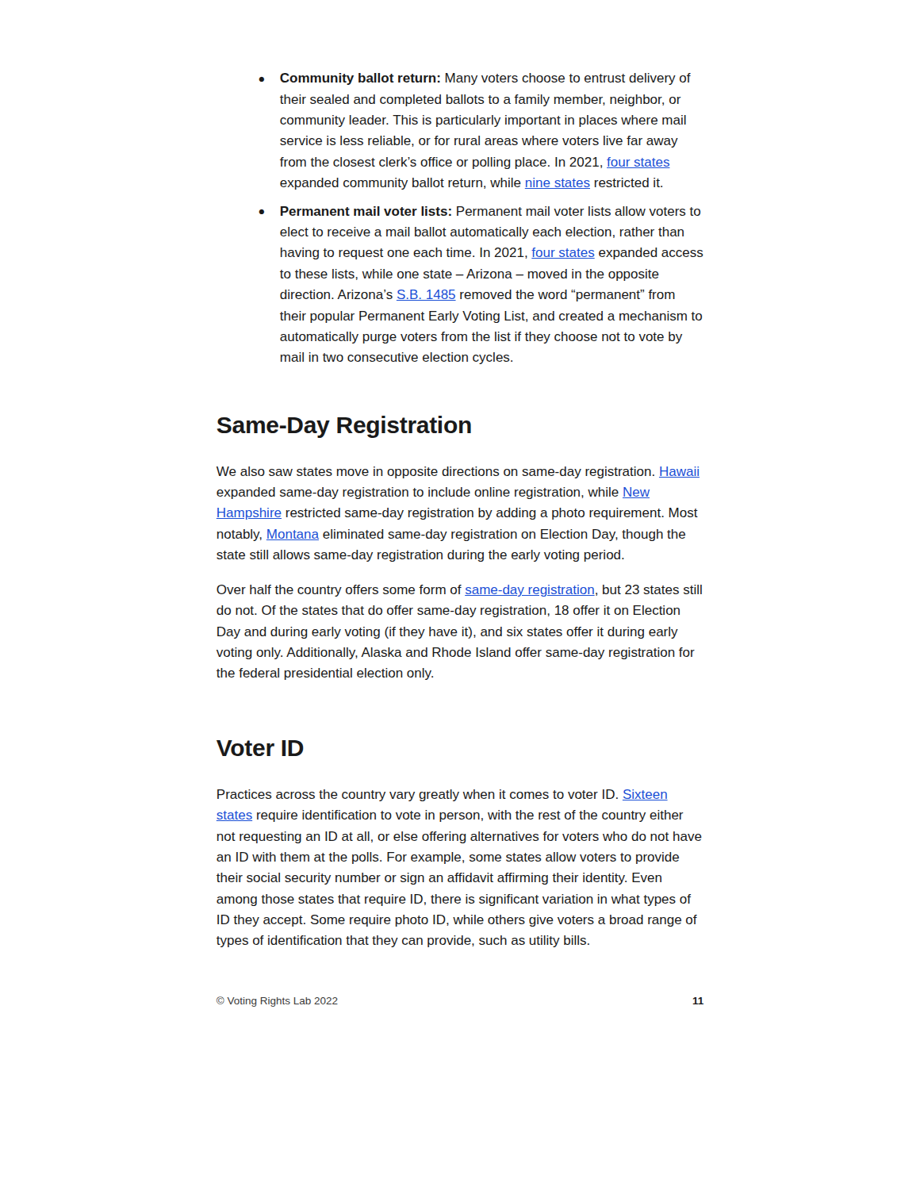Community ballot return: Many voters choose to entrust delivery of their sealed and completed ballots to a family member, neighbor, or community leader. This is particularly important in places where mail service is less reliable, or for rural areas where voters live far away from the closest clerk’s office or polling place. In 2021, four states expanded community ballot return, while nine states restricted it.
Permanent mail voter lists: Permanent mail voter lists allow voters to elect to receive a mail ballot automatically each election, rather than having to request one each time. In 2021, four states expanded access to these lists, while one state – Arizona – moved in the opposite direction. Arizona’s S.B. 1485 removed the word “permanent” from their popular Permanent Early Voting List, and created a mechanism to automatically purge voters from the list if they choose not to vote by mail in two consecutive election cycles.
Same-Day Registration
We also saw states move in opposite directions on same-day registration. Hawaii expanded same-day registration to include online registration, while New Hampshire restricted same-day registration by adding a photo requirement. Most notably, Montana eliminated same-day registration on Election Day, though the state still allows same-day registration during the early voting period.
Over half the country offers some form of same-day registration, but 23 states still do not. Of the states that do offer same-day registration, 18 offer it on Election Day and during early voting (if they have it), and six states offer it during early voting only. Additionally, Alaska and Rhode Island offer same-day registration for the federal presidential election only.
Voter ID
Practices across the country vary greatly when it comes to voter ID. Sixteen states require identification to vote in person, with the rest of the country either not requesting an ID at all, or else offering alternatives for voters who do not have an ID with them at the polls. For example, some states allow voters to provide their social security number or sign an affidavit affirming their identity. Even among those states that require ID, there is significant variation in what types of ID they accept. Some require photo ID, while others give voters a broad range of types of identification that they can provide, such as utility bills.
© Voting Rights Lab 2022
11